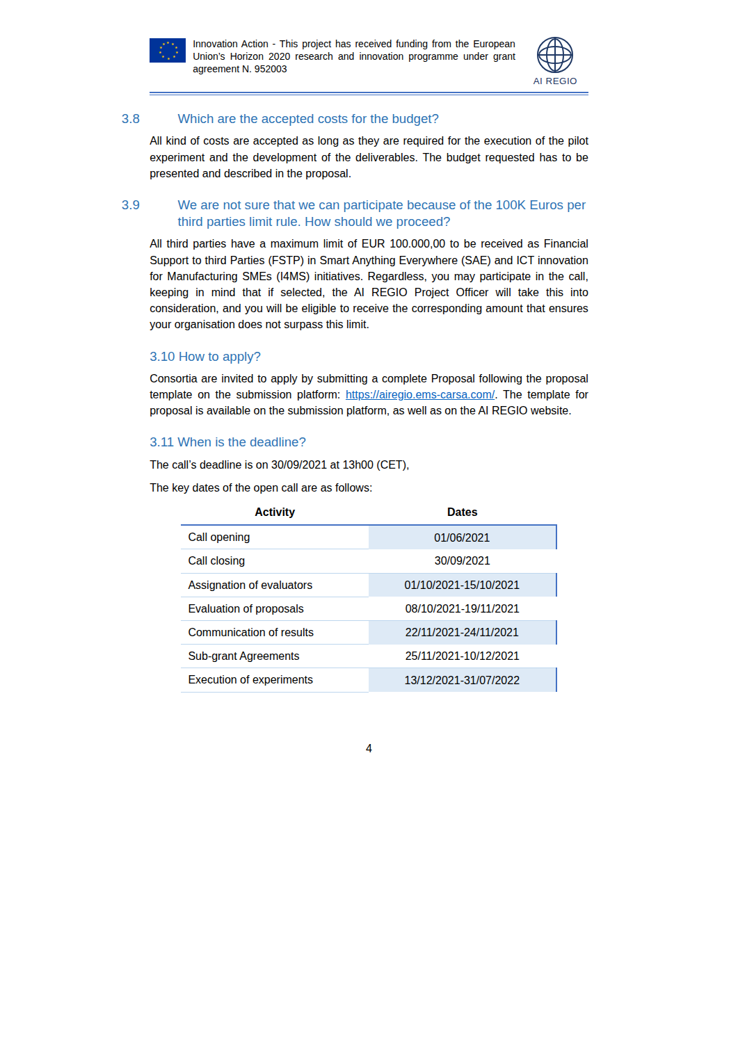★ ★ ★ ★ ★ ★ ★ ★ ★ ★
Innovation Action - This project has received funding from the European Union’s Horizon 2020 research and innovation programme under grant agreement N. 952003
AI REGIO
3.8 Which are the accepted costs for the budget?
All kind of costs are accepted as long as they are required for the execution of the pilot experiment and the development of the deliverables. The budget requested has to be presented and described in the proposal.
3.9 We are not sure that we can participate because of the 100K Euros per third parties limit rule. How should we proceed?
All third parties have a maximum limit of EUR 100.000,00 to be received as Financial Support to third Parties (FSTP) in Smart Anything Everywhere (SAE) and ICT innovation for Manufacturing SMEs (I4MS) initiatives. Regardless, you may participate in the call, keeping in mind that if selected, the AI REGIO Project Officer will take this into consideration, and you will be eligible to receive the corresponding amount that ensures your organisation does not surpass this limit.
3.10 How to apply?
Consortia are invited to apply by submitting a complete Proposal following the proposal template on the submission platform: https://airegio.ems-carsa.com/. The template for proposal is available on the submission platform, as well as on the AI REGIO website.
3.11 When is the deadline?
The call’s deadline is on 30/09/2021 at 13h00 (CET),
The key dates of the open call are as follows:
| Activity | Dates |
| --- | --- |
| Call opening | 01/06/2021 |
| Call closing | 30/09/2021 |
| Assignation of evaluators | 01/10/2021-15/10/2021 |
| Evaluation of proposals | 08/10/2021-19/11/2021 |
| Communication of results | 22/11/2021-24/11/2021 |
| Sub-grant Agreements | 25/11/2021-10/12/2021 |
| Execution of experiments | 13/12/2021-31/07/2022 |
4